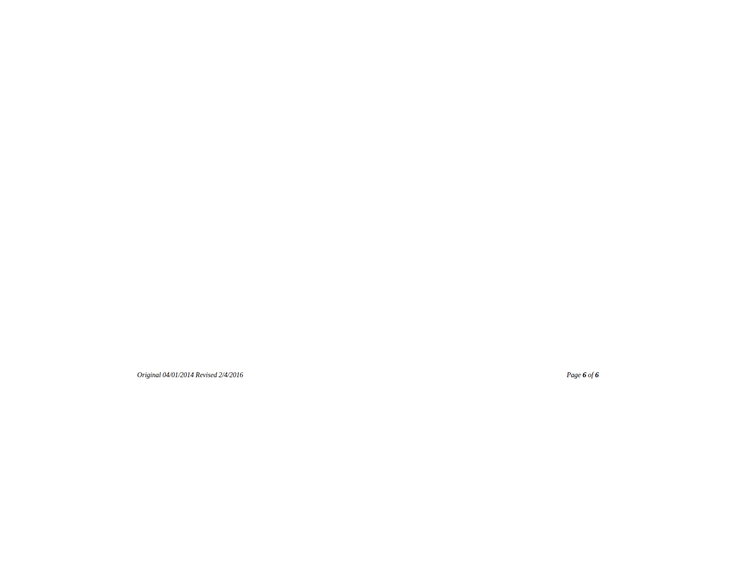Original 04/01/2014 Revised 2/4/2016
Page 6 of 6